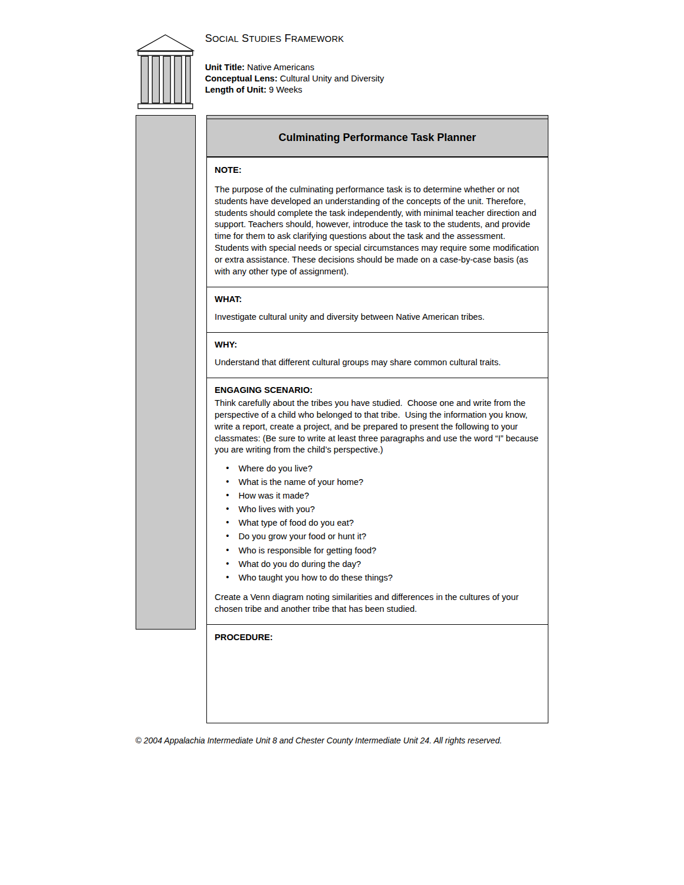SOCIAL STUDIES FRAMEWORK
Unit Title: Native Americans
Conceptual Lens: Cultural Unity and Diversity
Length of Unit: 9 Weeks
Culminating Performance Task Planner
| NOTE: The purpose of the culminating performance task is to determine whether or not students have developed an understanding of the concepts of the unit. Therefore, students should complete the task independently, with minimal teacher direction and support. Teachers should, however, introduce the task to the students, and provide time for them to ask clarifying questions about the task and the assessment. Students with special needs or special circumstances may require some modification or extra assistance. These decisions should be made on a case-by-case basis (as with any other type of assignment). |
| WHAT: Investigate cultural unity and diversity between Native American tribes. |
| WHY: Understand that different cultural groups may share common cultural traits. |
| ENGAGING SCENARIO: Think carefully about the tribes you have studied. Choose one and write from the perspective of a child who belonged to that tribe. Using the information you know, write a report, create a project, and be prepared to present the following to your classmates: (Be sure to write at least three paragraphs and use the word “I” because you are writing from the child’s perspective.) Where do you live? What is the name of your home? How was it made? Who lives with you? What type of food do you eat? Do you grow your food or hunt it? Who is responsible for getting food? What do you do during the day? Who taught you how to do these things? Create a Venn diagram noting similarities and differences in the cultures of your chosen tribe and another tribe that has been studied. |
| PROCEDURE: |
© 2004 Appalachia Intermediate Unit 8 and Chester County Intermediate Unit 24. All rights reserved.